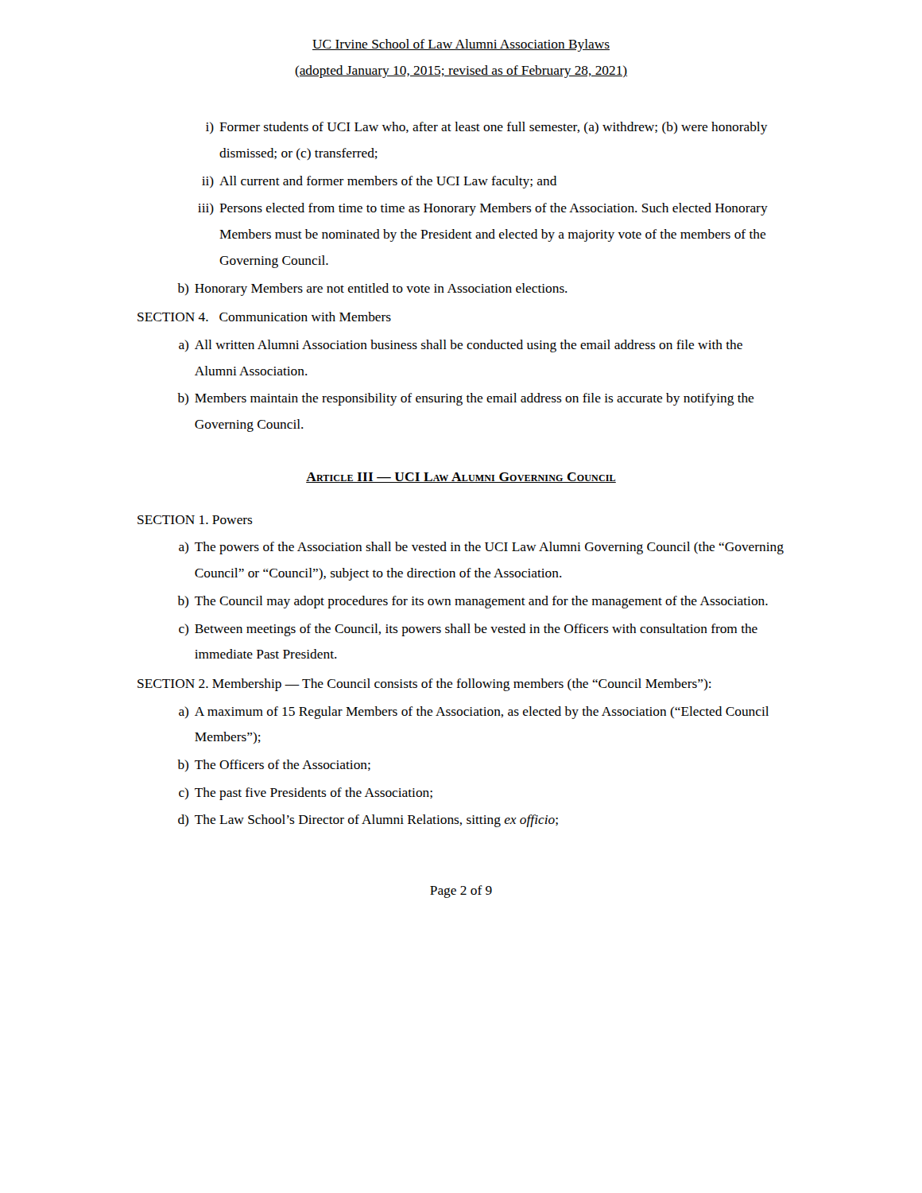UC Irvine School of Law Alumni Association Bylaws (adopted January 10, 2015; revised as of February 28, 2021)
i) Former students of UCI Law who, after at least one full semester, (a) withdrew; (b) were honorably dismissed; or (c) transferred;
ii) All current and former members of the UCI Law faculty; and
iii) Persons elected from time to time as Honorary Members of the Association. Such elected Honorary Members must be nominated by the President and elected by a majority vote of the members of the Governing Council.
b) Honorary Members are not entitled to vote in Association elections.
SECTION 4. Communication with Members
a) All written Alumni Association business shall be conducted using the email address on file with the Alumni Association.
b) Members maintain the responsibility of ensuring the email address on file is accurate by notifying the Governing Council.
Article III — UCI Law Alumni Governing Council
SECTION 1. Powers
a) The powers of the Association shall be vested in the UCI Law Alumni Governing Council (the “Governing Council” or “Council”), subject to the direction of the Association.
b) The Council may adopt procedures for its own management and for the management of the Association.
c) Between meetings of the Council, its powers shall be vested in the Officers with consultation from the immediate Past President.
SECTION 2. Membership — The Council consists of the following members (the “Council Members”):
a) A maximum of 15 Regular Members of the Association, as elected by the Association (“Elected Council Members”);
b) The Officers of the Association;
c) The past five Presidents of the Association;
d) The Law School’s Director of Alumni Relations, sitting ex officio;
Page 2 of 9